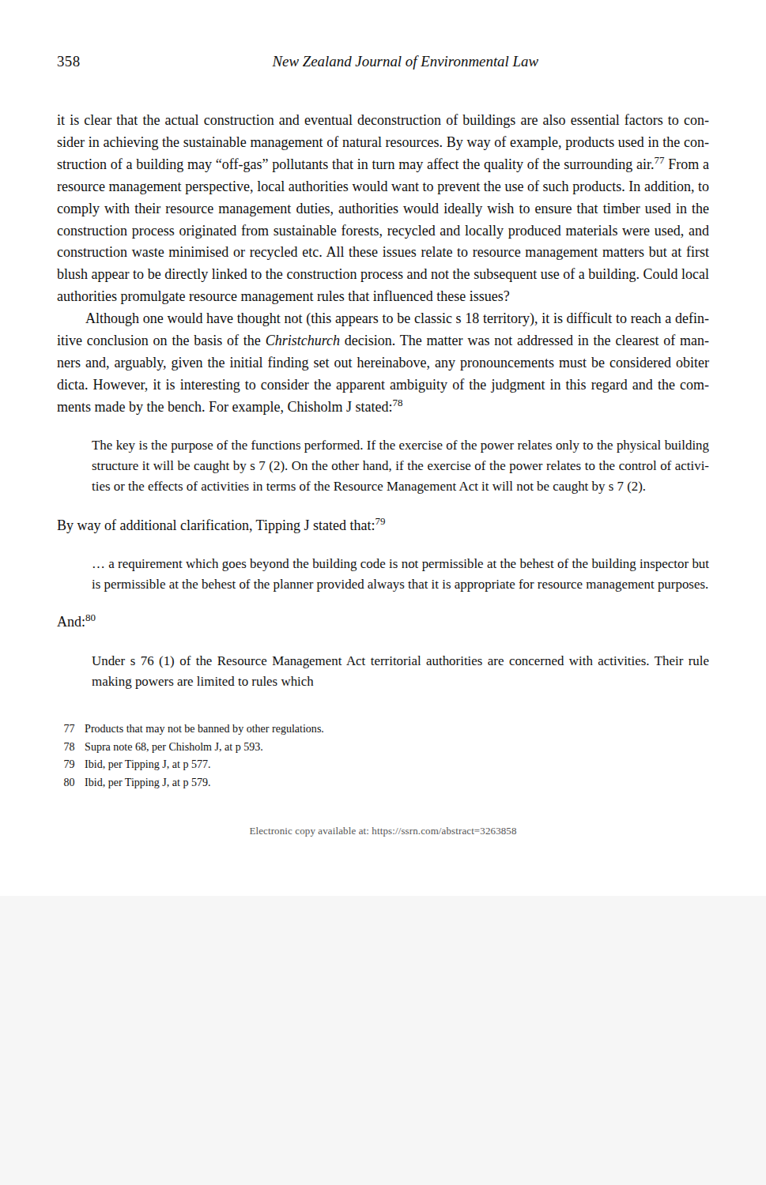358 New Zealand Journal of Environmental Law
it is clear that the actual construction and eventual deconstruction of buildings are also essential factors to consider in achieving the sustainable management of natural resources. By way of example, products used in the construction of a building may “off-gas” pollutants that in turn may affect the quality of the surrounding air.77 From a resource management perspective, local authorities would want to prevent the use of such products. In addition, to comply with their resource management duties, authorities would ideally wish to ensure that timber used in the construction process originated from sustainable forests, recycled and locally produced materials were used, and construction waste minimised or recycled etc. All these issues relate to resource management matters but at first blush appear to be directly linked to the construction process and not the subsequent use of a building. Could local authorities promulgate resource management rules that influenced these issues?
Although one would have thought not (this appears to be classic s 18 territory), it is difficult to reach a definitive conclusion on the basis of the Christchurch decision. The matter was not addressed in the clearest of manners and, arguably, given the initial finding set out hereinabove, any pronouncements must be considered obiter dicta. However, it is interesting to consider the apparent ambiguity of the judgment in this regard and the comments made by the bench. For example, Chisholm J stated:78
The key is the purpose of the functions performed. If the exercise of the power relates only to the physical building structure it will be caught by s 7 (2). On the other hand, if the exercise of the power relates to the control of activities or the effects of activities in terms of the Resource Management Act it will not be caught by s 7 (2).
By way of additional clarification, Tipping J stated that:79
… a requirement which goes beyond the building code is not permissible at the behest of the building inspector but is permissible at the behest of the planner provided always that it is appropriate for resource management purposes.
And:80
Under s 76 (1) of the Resource Management Act territorial authorities are concerned with activities. Their rule making powers are limited to rules which
77 Products that may not be banned by other regulations.
78 Supra note 68, per Chisholm J, at p 593.
79 Ibid, per Tipping J, at p 577.
80 Ibid, per Tipping J, at p 579.
Electronic copy available at: https://ssrn.com/abstract=3263858